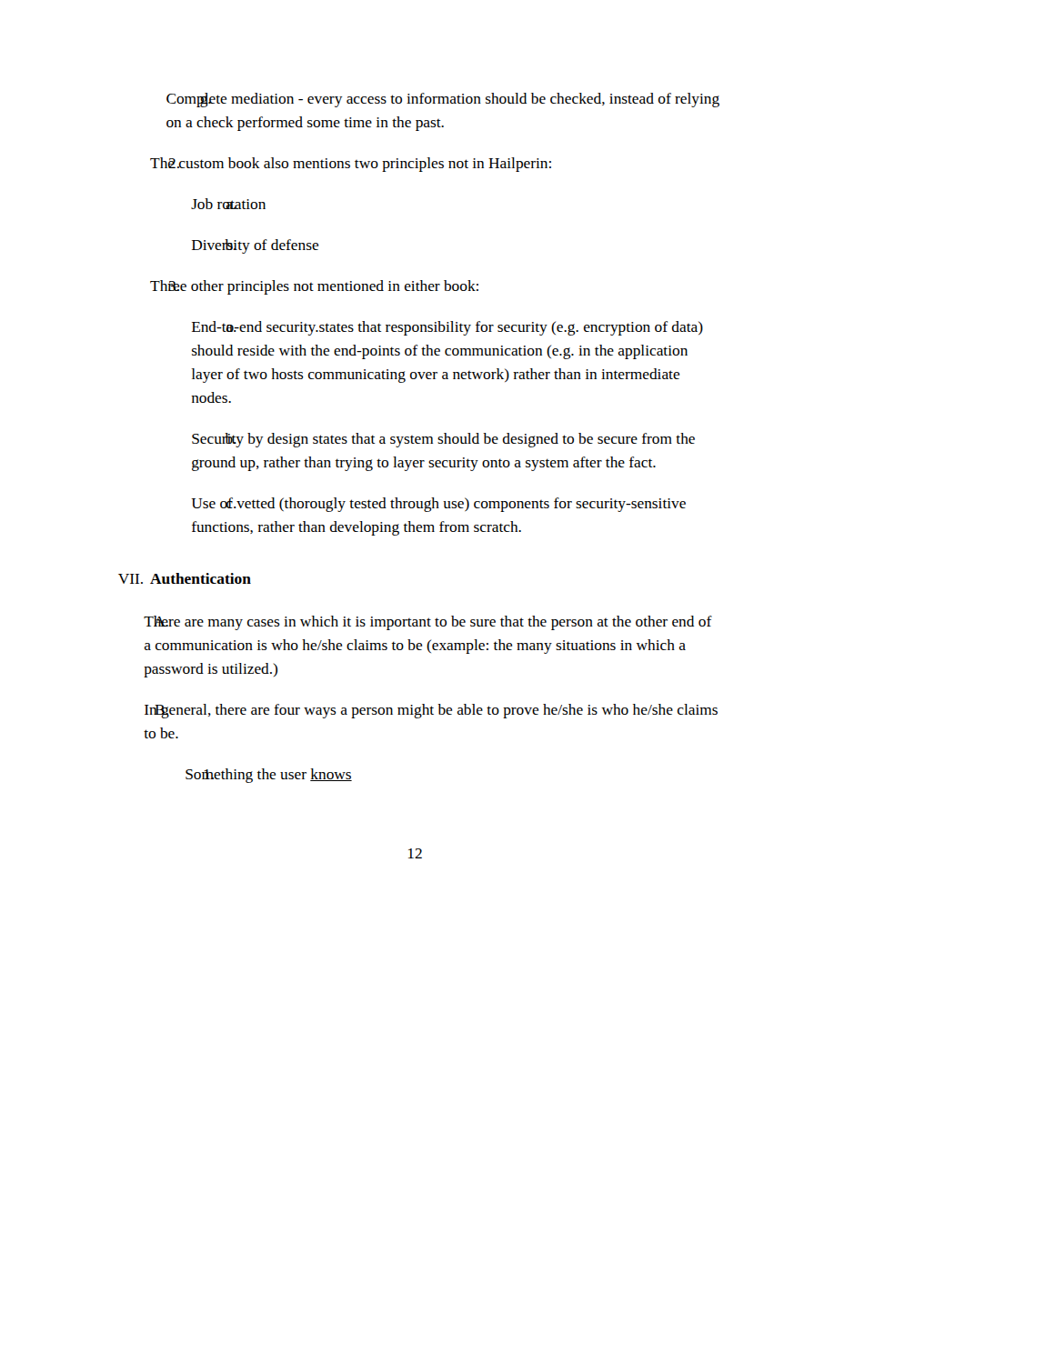g. Complete mediation - every access to information should be checked, instead of relying on a check performed some time in the past.
2. The custom book also mentions two principles not in Hailperin:
a. Job rotation
b. Diversity of defense
3. Three other principles not mentioned in either book:
a. End-to-end security.states that responsibility for security (e.g. encryption of data) should reside with the end-points of the communication (e.g. in the application layer of two hosts communicating over a network) rather than in intermediate nodes.
b. Security by design states that a system should be designed to be secure from the ground up, rather than trying to layer security onto a system after the fact.
c. Use of vetted (thorougly tested through use) components for security-sensitive functions, rather than developing them from scratch.
VII. Authentication
A. There are many cases in which it is important to be sure that the person at the other end of a communication is who he/she claims to be (example: the many situations in which a password is utilized.)
B. In general, there are four ways a person might be able to prove he/she is who he/she claims to be.
1. Something the user knows
12